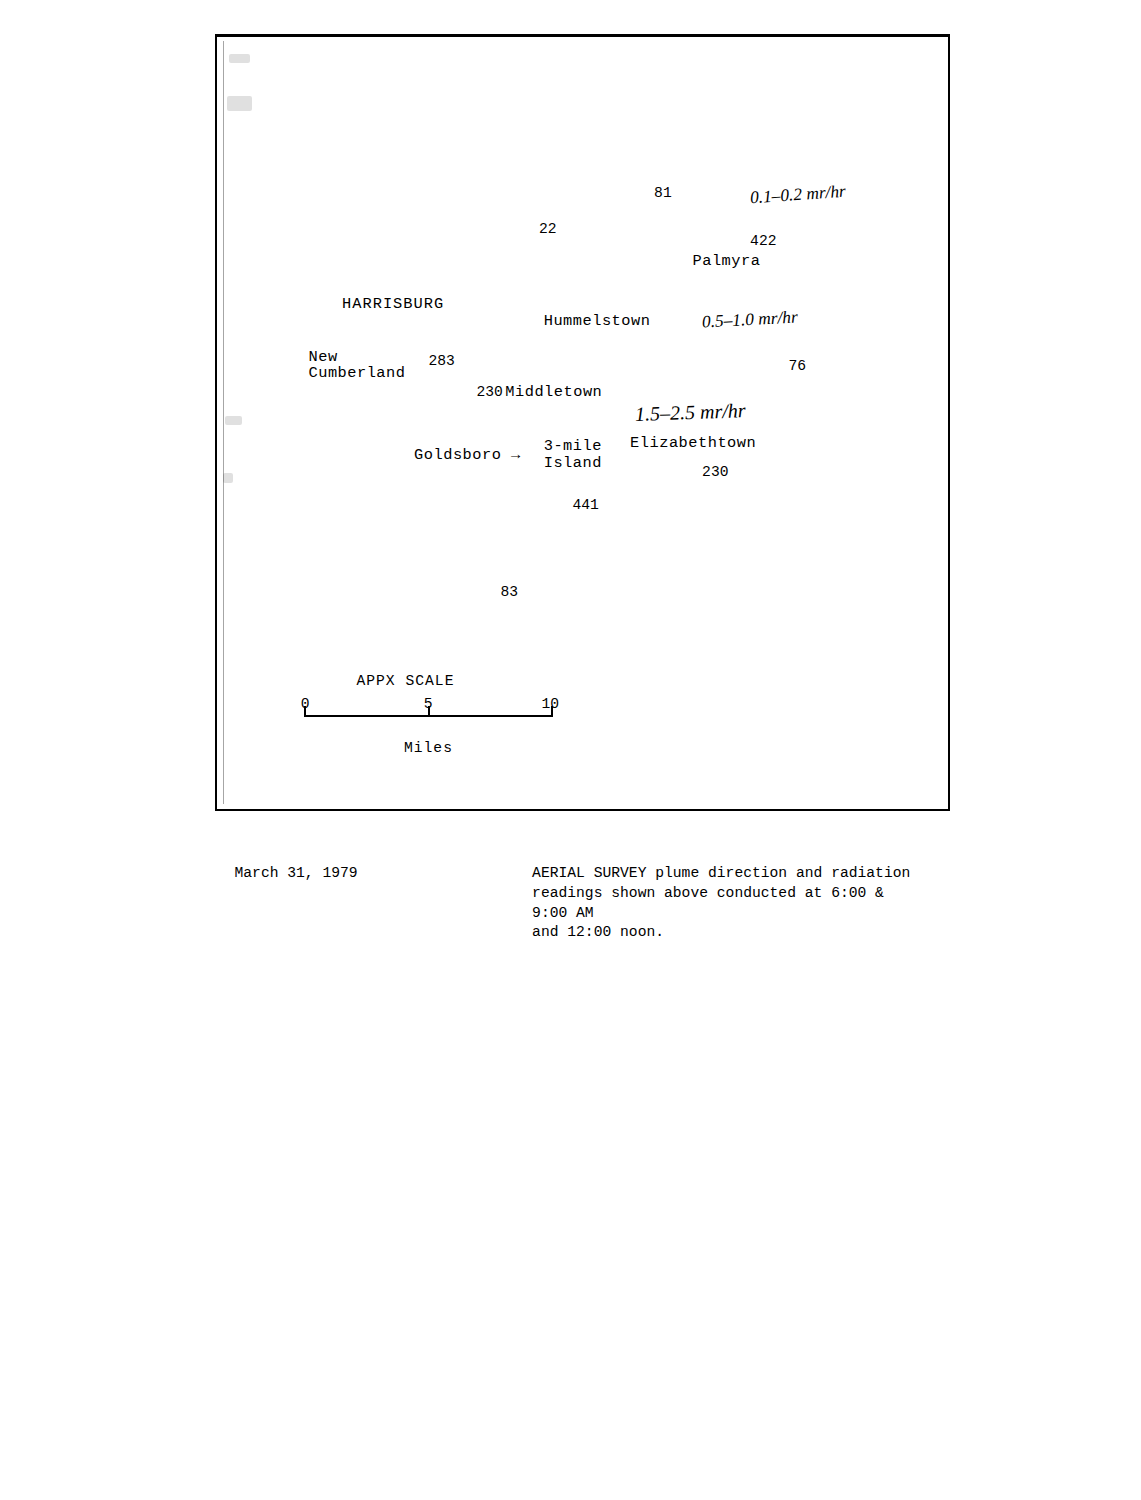81
22
422
283
76
230
230
441
83
Harrisburg
Palmyra
Hummelstown
New
Cumberland
Middletown
Elizabethtown
3-mile
Island
Goldsboro →
0.1–0.2 mr/hr
0.5–1.0 mr/hr
1.5–2.5 mr/hr
APPX SCALE
0 5 10
Miles
March 31, 1979
AERIAL SURVEY plume direction and radiation
readings shown above conducted at 6:00 & 9:00 AM
and 12:00 noon.